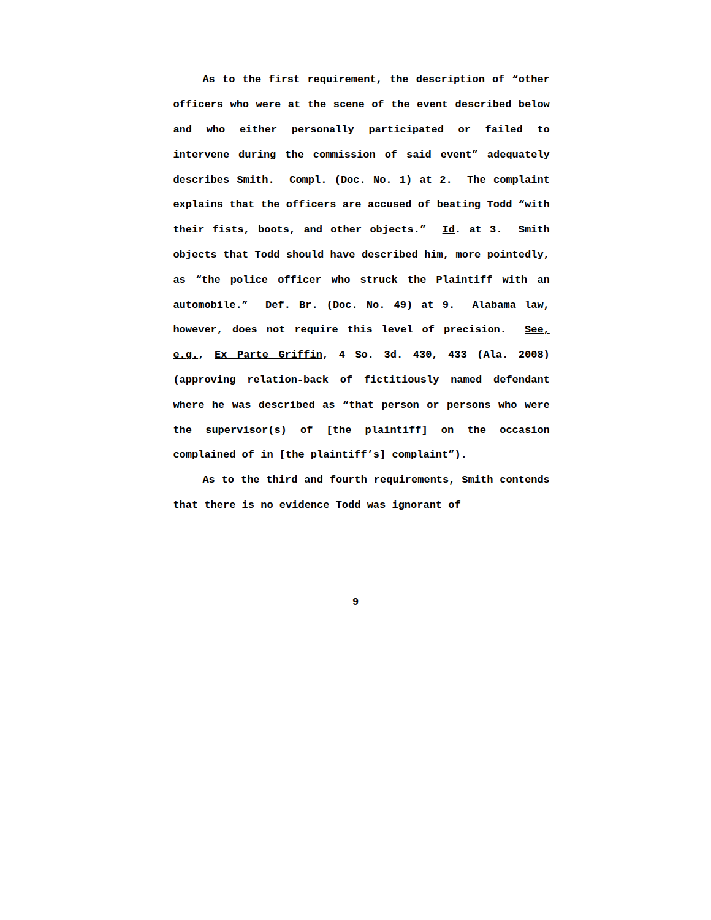As to the first requirement, the description of “other officers who were at the scene of the event described below and who either personally participated or failed to intervene during the commission of said event” adequately describes Smith. Compl. (Doc. No. 1) at 2. The complaint explains that the officers are accused of beating Todd “with their fists, boots, and other objects.” Id. at 3. Smith objects that Todd should have described him, more pointedly, as “the police officer who struck the Plaintiff with an automobile.” Def. Br. (Doc. No. 49) at 9. Alabama law, however, does not require this level of precision. See, e.g., Ex Parte Griffin, 4 So. 3d. 430, 433 (Ala. 2008) (approving relation-back of fictitiously named defendant where he was described as “that person or persons who were the supervisor(s) of [the plaintiff] on the occasion complained of in [the plaintiff’s] complaint”).
As to the third and fourth requirements, Smith contends that there is no evidence Todd was ignorant of
9